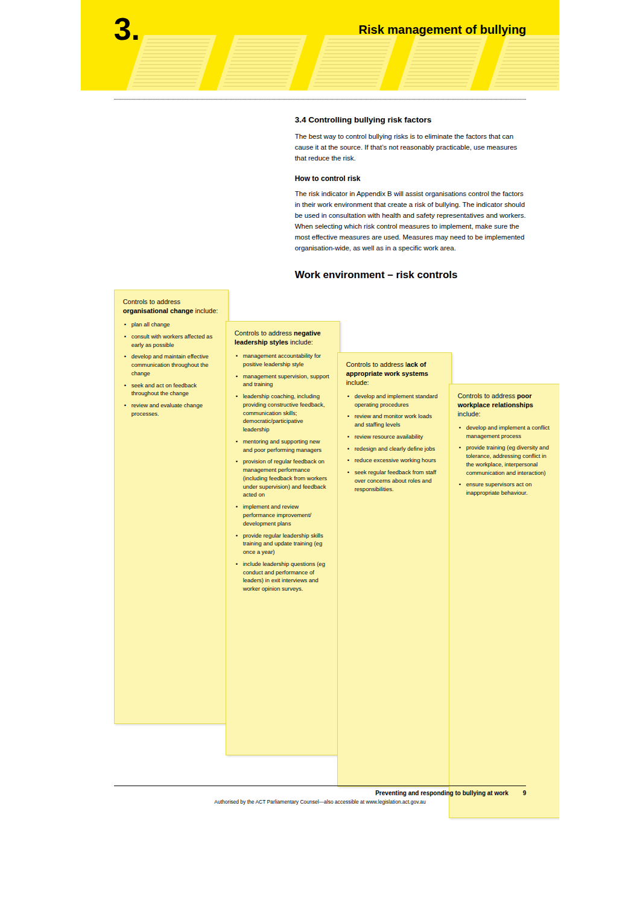3.
Risk management of bullying
3.4 Controlling bullying risk factors
The best way to control bullying risks is to eliminate the factors that can cause it at the source. If that’s not reasonably practicable, use measures that reduce the risk.
How to control risk
The risk indicator in Appendix B will assist organisations control the factors in their work environment that create a risk of bullying. The indicator should be used in consultation with health and safety representatives and workers. When selecting which risk control measures to implement, make sure the most effective measures are used. Measures may need to be implemented organisation-wide, as well as in a specific work area.
Work environment – risk controls
Controls to address organisational change include:
plan all change
consult with workers affected as early as possible
develop and maintain effective communication throughout the change
seek and act on feedback throughout the change
review and evaluate change processes.
Controls to address negative leadership styles include:
management accountability for positive leadership style
management supervision, support and training
leadership coaching, including providing constructive feedback, communication skills; democratic/participative leadership
mentoring and supporting new and poor performing managers
provision of regular feedback on management performance (including feedback from workers under supervision) and feedback acted on
implement and review performance improvement/ development plans
provide regular leadership skills training and update training (eg once a year)
include leadership questions (eg conduct and performance of leaders) in exit interviews and worker opinion surveys.
Controls to address lack of appropriate work systems include:
develop and implement standard operating procedures
review and monitor work loads and staffing levels
review resource availability
redesign and clearly define jobs
reduce excessive working hours
seek regular feedback from staff over concerns about roles and responsibilities.
Controls to address poor workplace relationships include:
develop and implement a conflict management process
provide training (eg diversity and tolerance, addressing conflict in the workplace, interpersonal communication and interaction)
ensure supervisors act on inappropriate behaviour.
Controls to address workforce characteristics include:
develop and implement systems to support and protect vulnerable staff
train workers (eg in diversity and tolerance and communication skills)
train line managers to support workers at higher risk
implement a contact officer system to provide support and advice
implement a ‘buddy’ system for new workers
monitor workplace relationships.
Preventing and responding to bullying at work 9
Authorised by the ACT Parliamentary Counsel—also accessible at www.legislation.act.gov.au